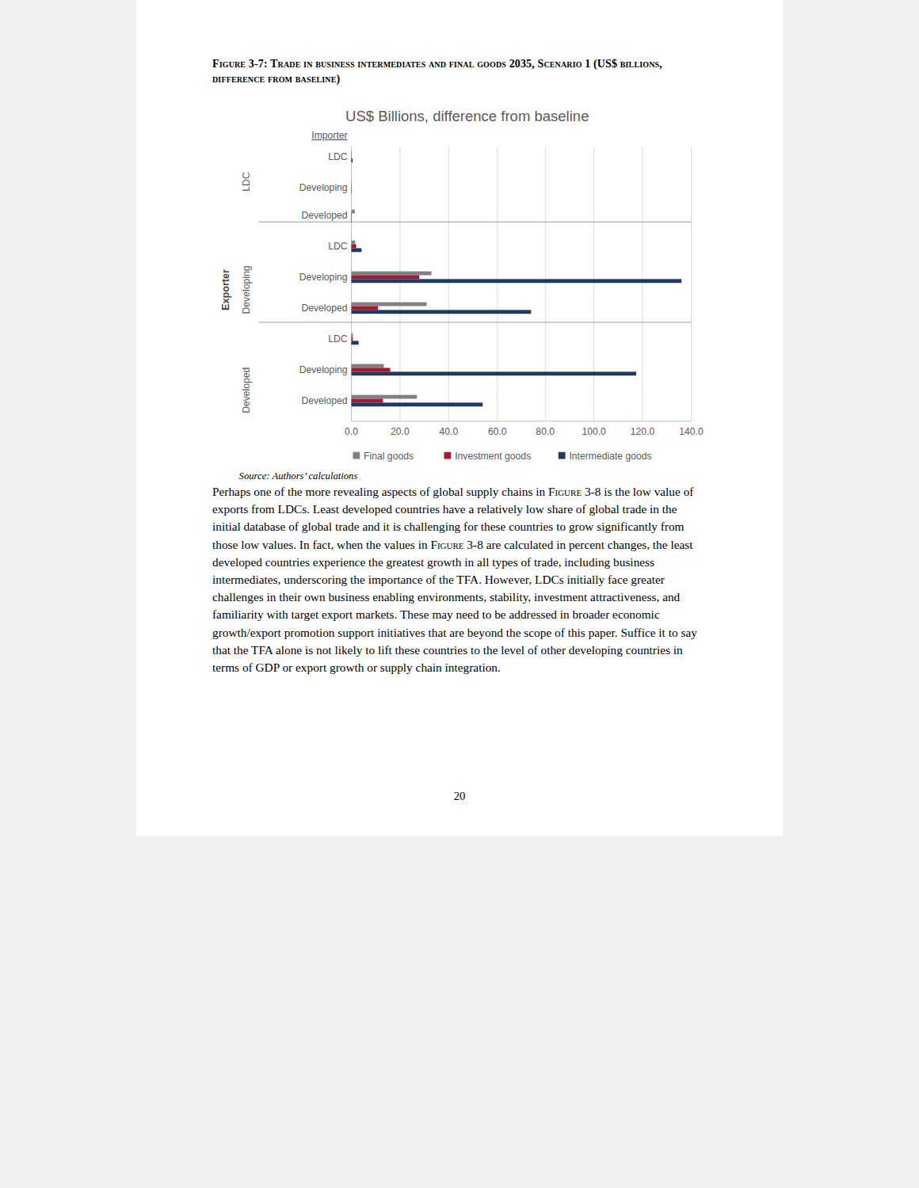Figure 3-7: Trade in business intermediates and final goods 2035, Scenario 1 (US$ billions, difference from baseline)
US$ Billions, difference from baseline Importer Exporter LDC Developing Developed LDC Developing Developed LDC Developing Developed LDC Developing Developed 0.0 20.0 40.0 60.0 80.0 100.0 120.0 140.0 Final goods Investment goods Intermediate goods
Source: Authors’ calculations
Perhaps one of the more revealing aspects of global supply chains in Figure 3-8 is the low value of exports from LDCs. Least developed countries have a relatively low share of global trade in the initial database of global trade and it is challenging for these countries to grow significantly from those low values. In fact, when the values in Figure 3-8 are calculated in percent changes, the least developed countries experience the greatest growth in all types of trade, including business intermediates, underscoring the importance of the TFA. However, LDCs initially face greater challenges in their own business enabling environments, stability, investment attractiveness, and familiarity with target export markets. These may need to be addressed in broader economic growth/export promotion support initiatives that are beyond the scope of this paper. Suffice it to say that the TFA alone is not likely to lift these countries to the level of other developing countries in terms of GDP or export growth or supply chain integration.
20